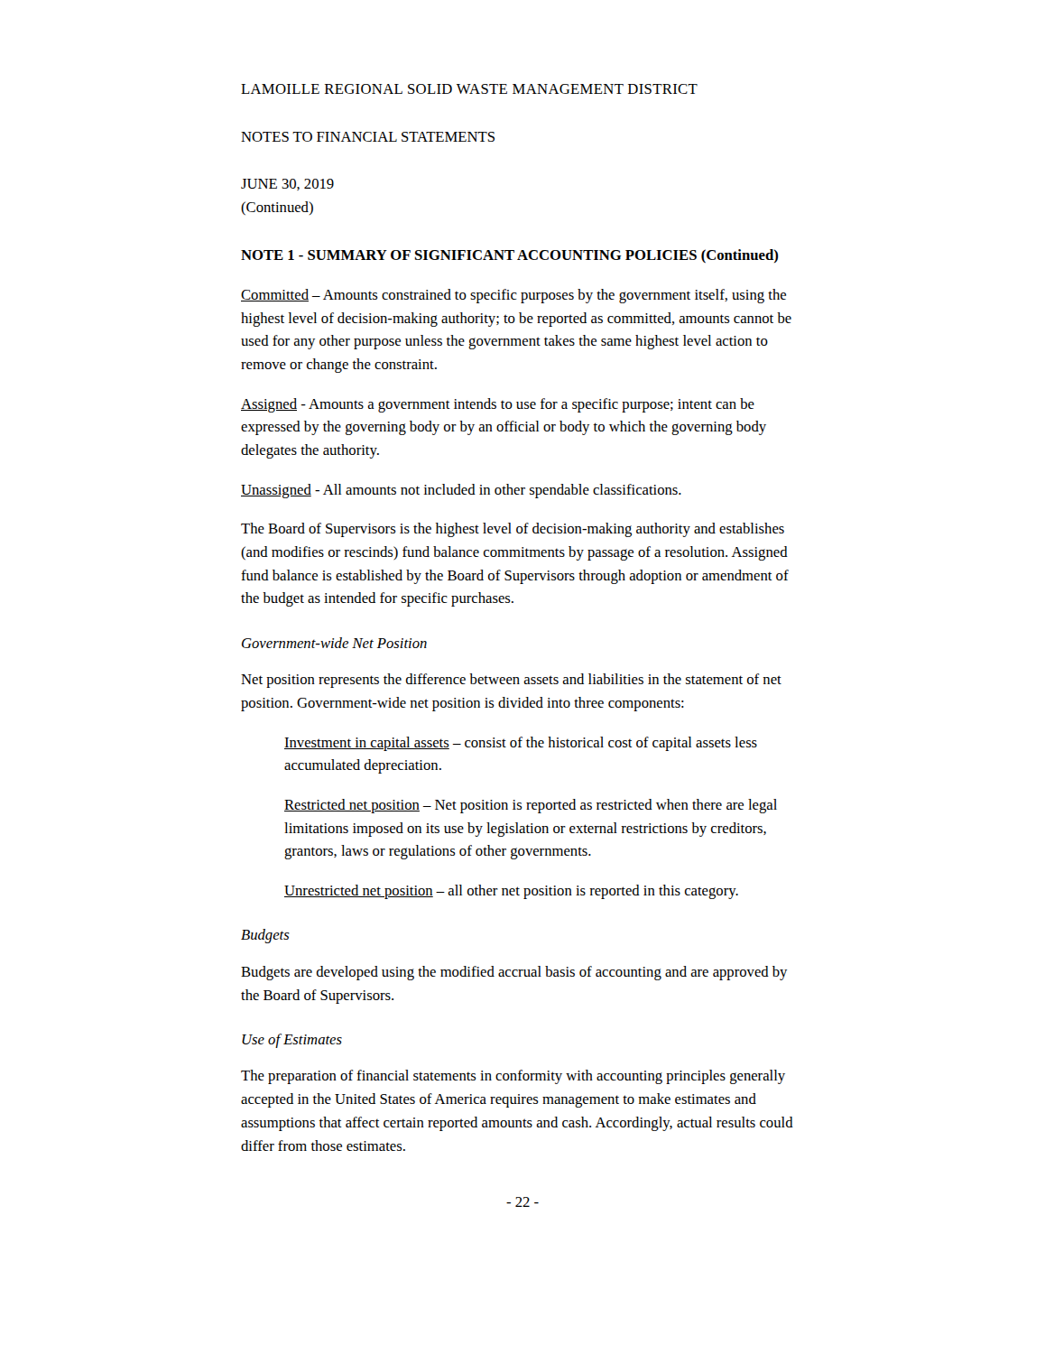LAMOILLE REGIONAL SOLID WASTE MANAGEMENT DISTRICT
NOTES TO FINANCIAL STATEMENTS
JUNE 30, 2019 (Continued)
NOTE 1 - SUMMARY OF SIGNIFICANT ACCOUNTING POLICIES (Continued)
Committed – Amounts constrained to specific purposes by the government itself, using the highest level of decision-making authority; to be reported as committed, amounts cannot be used for any other purpose unless the government takes the same highest level action to remove or change the constraint.
Assigned - Amounts a government intends to use for a specific purpose; intent can be expressed by the governing body or by an official or body to which the governing body delegates the authority.
Unassigned - All amounts not included in other spendable classifications.
The Board of Supervisors is the highest level of decision-making authority and establishes (and modifies or rescinds) fund balance commitments by passage of a resolution. Assigned fund balance is established by the Board of Supervisors through adoption or amendment of the budget as intended for specific purchases.
Government-wide Net Position
Net position represents the difference between assets and liabilities in the statement of net position. Government-wide net position is divided into three components:
Investment in capital assets – consist of the historical cost of capital assets less accumulated depreciation.
Restricted net position – Net position is reported as restricted when there are legal limitations imposed on its use by legislation or external restrictions by creditors, grantors, laws or regulations of other governments.
Unrestricted net position – all other net position is reported in this category.
Budgets
Budgets are developed using the modified accrual basis of accounting and are approved by the Board of Supervisors.
Use of Estimates
The preparation of financial statements in conformity with accounting principles generally accepted in the United States of America requires management to make estimates and assumptions that affect certain reported amounts and cash. Accordingly, actual results could differ from those estimates.
- 22 -